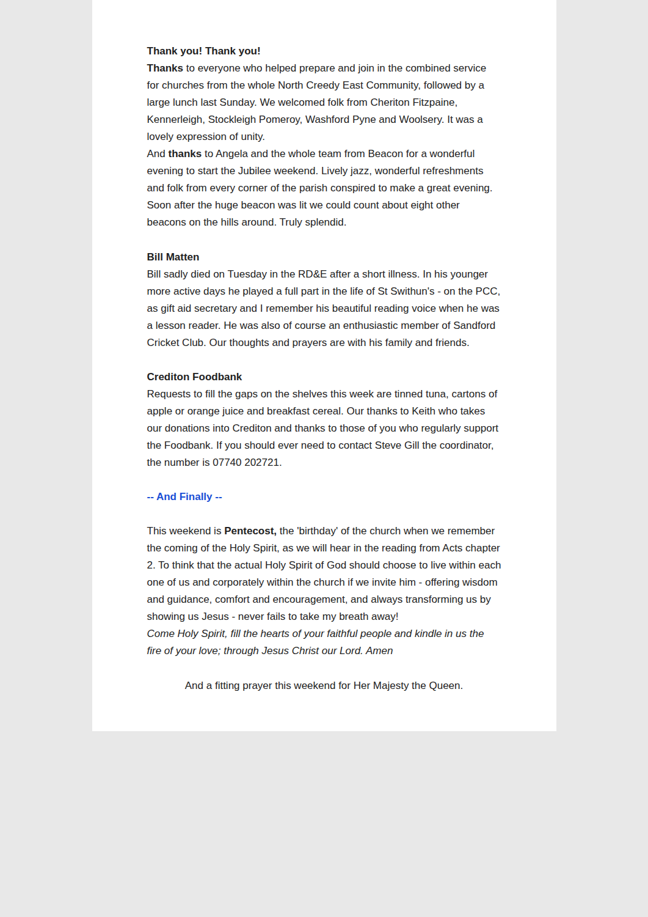Thank you! Thank you!
Thanks to everyone who helped prepare and join in the combined service for churches from the whole North Creedy East Community, followed by a large lunch last Sunday. We welcomed folk from Cheriton Fitzpaine, Kennerleigh, Stockleigh Pomeroy, Washford Pyne and Woolsery. It was a lovely expression of unity.
And thanks to Angela and the whole team from Beacon for a wonderful evening to start the Jubilee weekend. Lively jazz, wonderful refreshments and folk from every corner of the parish conspired to make a great evening. Soon after the huge beacon was lit we could count about eight other beacons on the hills around. Truly splendid.
Bill Matten
Bill sadly died on Tuesday in the RD&E after a short illness. In his younger more active days he played a full part in the life of St Swithun's - on the PCC, as gift aid secretary and I remember his beautiful reading voice when he was a lesson reader. He was also of course an enthusiastic member of Sandford Cricket Club. Our thoughts and prayers are with his family and friends.
Crediton Foodbank
Requests to fill the gaps on the shelves this week are tinned tuna, cartons of apple or orange juice and breakfast cereal. Our thanks to Keith who takes our donations into Crediton and thanks to those of you who regularly support the Foodbank. If you should ever need to contact Steve Gill the coordinator, the number is 07740 202721.
-- And Finally --
This weekend is Pentecost, the 'birthday' of the church when we remember the coming of the Holy Spirit, as we will hear in the reading from Acts chapter 2. To think that the actual Holy Spirit of God should choose to live within each one of us and corporately within the church if we invite him - offering wisdom and guidance, comfort and encouragement, and always transforming us by showing us Jesus - never fails to take my breath away!
Come Holy Spirit, fill the hearts of your faithful people and kindle in us the fire of your love; through Jesus Christ our Lord. Amen
And a fitting prayer this weekend for Her Majesty the Queen.